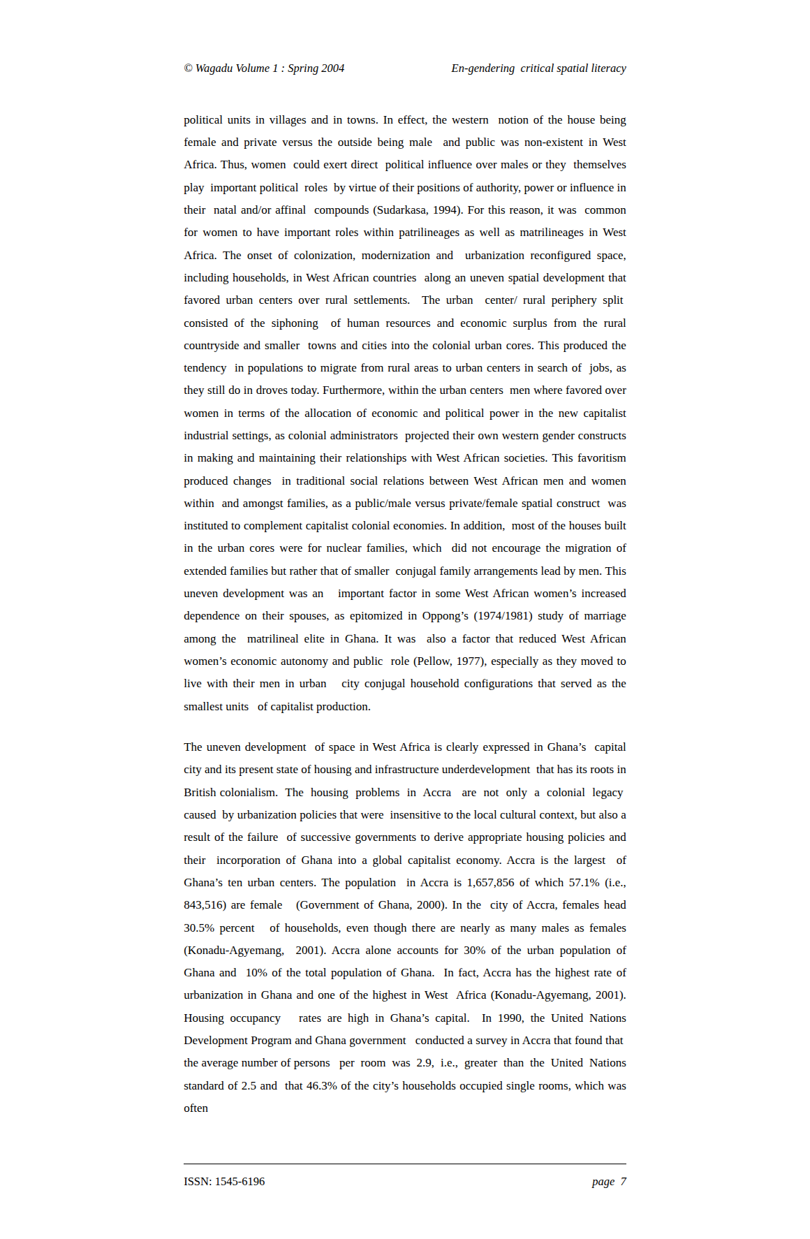© Wagadu Volume 1 : Spring 2004 En-gendering critical spatial literacy
political units in villages and in towns. In effect, the western notion of the house being female and private versus the outside being male and public was non-existent in West Africa. Thus, women could exert direct political influence over males or they themselves play important political roles by virtue of their positions of authority, power or influence in their natal and/or affinal compounds (Sudarkasa, 1994). For this reason, it was common for women to have important roles within patrilineages as well as matrilineages in West Africa. The onset of colonization, modernization and urbanization reconfigured space, including households, in West African countries along an uneven spatial development that favored urban centers over rural settlements. The urban center/ rural periphery split consisted of the siphoning of human resources and economic surplus from the rural countryside and smaller towns and cities into the colonial urban cores. This produced the tendency in populations to migrate from rural areas to urban centers in search of jobs, as they still do in droves today. Furthermore, within the urban centers men where favored over women in terms of the allocation of economic and political power in the new capitalist industrial settings, as colonial administrators projected their own western gender constructs in making and maintaining their relationships with West African societies. This favoritism produced changes in traditional social relations between West African men and women within and amongst families, as a public/male versus private/female spatial construct was instituted to complement capitalist colonial economies. In addition, most of the houses built in the urban cores were for nuclear families, which did not encourage the migration of extended families but rather that of smaller conjugal family arrangements lead by men. This uneven development was an important factor in some West African women’s increased dependence on their spouses, as epitomized in Oppong’s (1974/1981) study of marriage among the matrilineal elite in Ghana. It was also a factor that reduced West African women’s economic autonomy and public role (Pellow, 1977), especially as they moved to live with their men in urban city conjugal household configurations that served as the smallest units of capitalist production.
The uneven development of space in West Africa is clearly expressed in Ghana’s capital city and its present state of housing and infrastructure underdevelopment that has its roots in British colonialism. The housing problems in Accra are not only a colonial legacy caused by urbanization policies that were insensitive to the local cultural context, but also a result of the failure of successive governments to derive appropriate housing policies and their incorporation of Ghana into a global capitalist economy. Accra is the largest of Ghana’s ten urban centers. The population in Accra is 1,657,856 of which 57.1% (i.e., 843,516) are female (Government of Ghana, 2000). In the city of Accra, females head 30.5% percent of households, even though there are nearly as many males as females (Konadu-Agyemang, 2001). Accra alone accounts for 30% of the urban population of Ghana and 10% of the total population of Ghana. In fact, Accra has the highest rate of urbanization in Ghana and one of the highest in West Africa (Konadu-Agyemang, 2001). Housing occupancy rates are high in Ghana’s capital. In 1990, the United Nations Development Program and Ghana government conducted a survey in Accra that found that the average number of persons per room was 2.9, i.e., greater than the United Nations standard of 2.5 and that 46.3% of the city’s households occupied single rooms, which was often
ISSN: 1545-6196 page 7